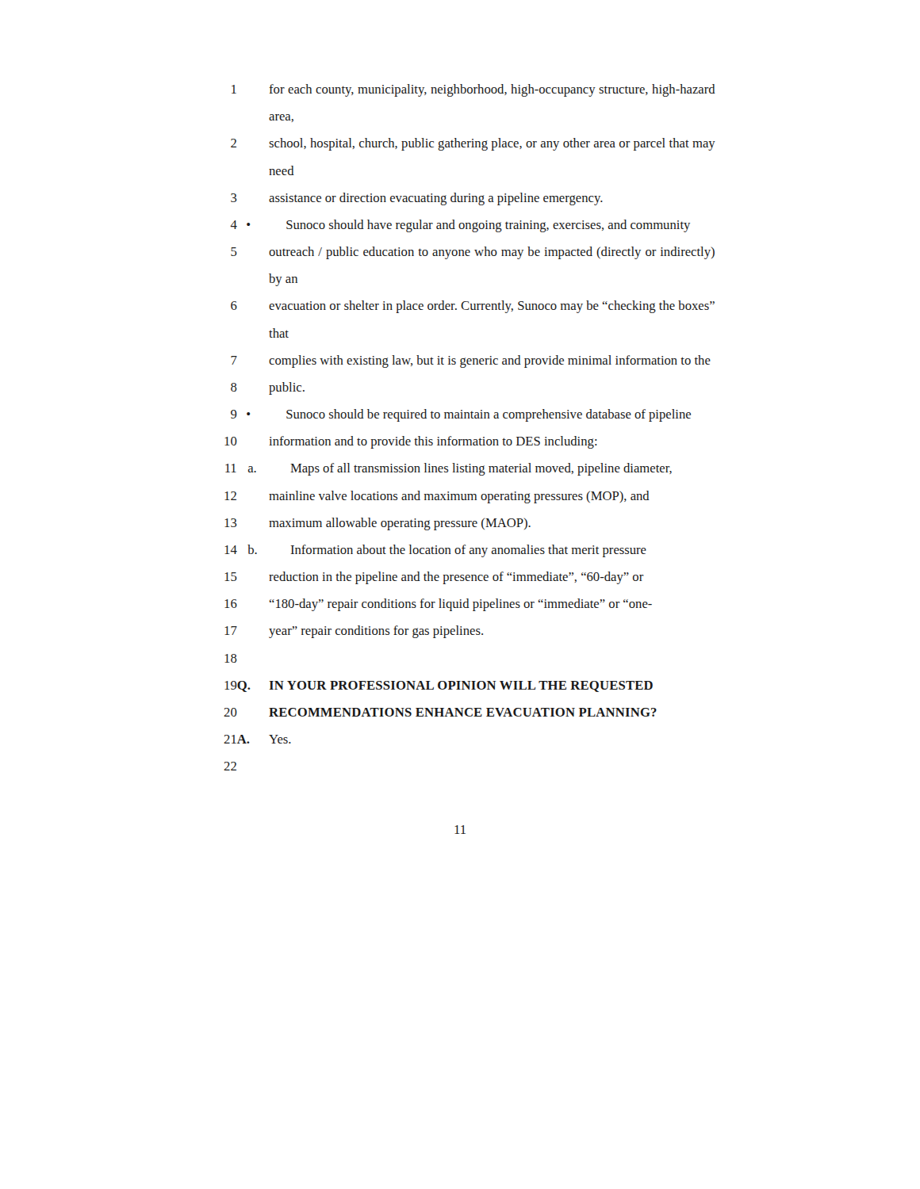| 1 | | for each county, municipality, neighborhood, high-occupancy structure, high-hazard area, |
| 2 | | school, hospital, church, public gathering place, or any other area or parcel that may need |
| 3 | | assistance or direction evacuating during a pipeline emergency. |
| 4 | | • Sunoco should have regular and ongoing training, exercises, and community |
| 5 | | outreach / public education to anyone who may be impacted (directly or indirectly) by an |
| 6 | | evacuation or shelter in place order. Currently, Sunoco may be “checking the boxes” that |
| 7 | | complies with existing law, but it is generic and provide minimal information to the |
| 8 | | public. |
| 9 | | • Sunoco should be required to maintain a comprehensive database of pipeline |
| 10 | | information and to provide this information to DES including: |
| 11 | | a. Maps of all transmission lines listing material moved, pipeline diameter, |
| 12 | | mainline valve locations and maximum operating pressures (MOP), and |
| 13 | | maximum allowable operating pressure (MAOP). |
| 14 | | b. Information about the location of any anomalies that merit pressure |
| 15 | | reduction in the pipeline and the presence of “immediate”, “60-day” or |
| 16 | | “180-day” repair conditions for liquid pipelines or “immediate” or “one- |
| 17 | | year” repair conditions for gas pipelines. |
| 18 | | |
| 19 | Q. | IN YOUR PROFESSIONAL OPINION WILL THE REQUESTED |
| 20 | | RECOMMENDATIONS ENHANCE EVACUATION PLANNING? |
| 21 | A. | Yes. |
| 22 | | |
11